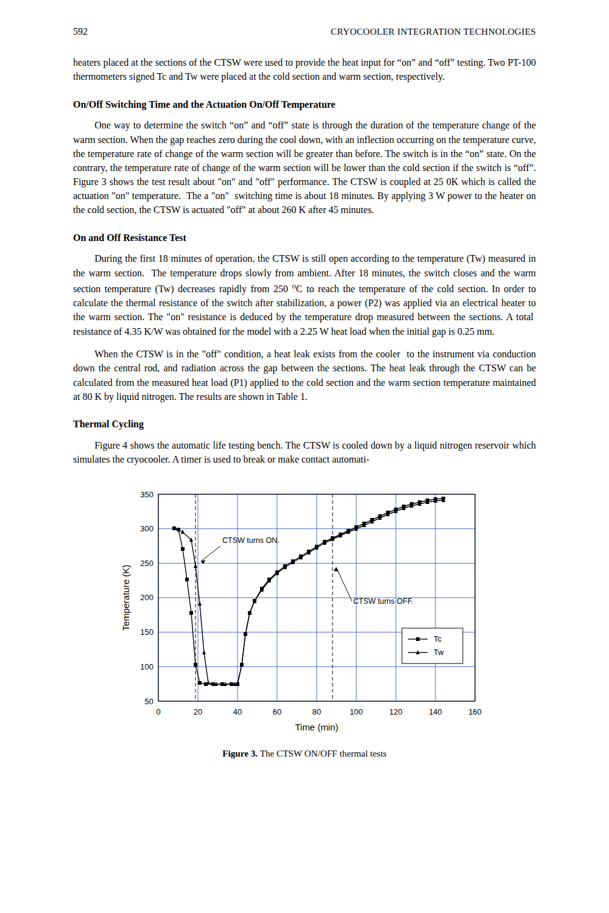592 CRYOCOOLER INTEGRATION TECHNOLOGIES
heaters placed at the sections of the CTSW were used to provide the heat input for “on” and “off” testing. Two PT-100 thermometers signed Tc and Tw were placed at the cold section and warm section, respectively.
On/Off Switching Time and the Actuation On/Off Temperature
One way to determine the switch “on” and “off” state is through the duration of the temperature change of the warm section. When the gap reaches zero during the cool down, with an inflection occurring on the temperature curve, the temperature rate of change of the warm section will be greater than before. The switch is in the “on” state. On the contrary, the temperature rate of change of the warm section will be lower than the cold section if the switch is “off”. Figure 3 shows the test result about "on" and "off" performance. The CTSW is coupled at 25 0K which is called the actuation "on" temperature. The a "on" switching time is about 18 minutes. By applying 3 W power to the heater on the cold section, the CTSW is actuated "off" at about 260 K after 45 minutes.
On and Off Resistance Test
During the first 18 minutes of operation, the CTSW is still open according to the temperature (Tw) measured in the warm section. The temperature drops slowly from ambient. After 18 minutes, the switch closes and the warm section temperature (Tw) decreases rapidly from 250 oC to reach the temperature of the cold section. In order to calculate the thermal resistance of the switch after stabilization, a power (P2) was applied via an electrical heater to the warm section. The "on" resistance is deduced by the temperature drop measured between the sections. A total resistance of 4.35 K/W was obtained for the model with a 2.25 W heat load when the initial gap is 0.25 mm.
When the CTSW is in the "off" condition, a heat leak exists from the cooler to the instrument via conduction down the central rod, and radiation across the gap between the sections. The heat leak through the CTSW can be calculated from the measured heat load (P1) applied to the cold section and the warm section temperature maintained at 80 K by liquid nitrogen. The results are shown in Table 1.
Thermal Cycling
Figure 4 shows the automatic life testing bench. The CTSW is cooled down by a liquid nitrogen reservoir which simulates the cryocooler. A timer is used to break or make contact automati-
50 100 150 200 250 300 350 0 20 40 60 80 100 120 140 160 Time (min) Temperature (K) CTSW turns ON. CTSW turns OFF. Tc Tw
Figure 3. The CTSW ON/OFF thermal tests